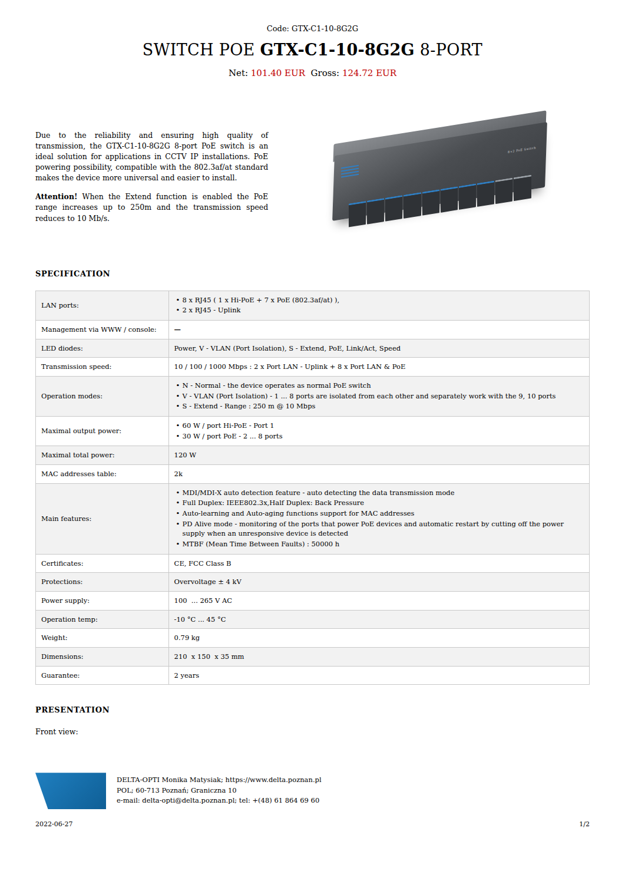Code: GTX-C1-10-8G2G
SWITCH POE GTX-C1-10-8G2G 8-PORT
Net: 101.40 EUR Gross: 124.72 EUR
Due to the reliability and ensuring high quality of transmission, the GTX-C1-10-8G2G 8-port PoE switch is an ideal solution for applications in CCTV IP installations. PoE powering possibility, compatible with the 802.3af/at standard makes the device more universal and easier to install.
Attention! When the Extend function is enabled the PoE range increases up to 250m and the transmission speed reduces to 10 Mb/s.
8+2 PoE Switch
SPECIFICATION
| LAN ports: | 8 x RJ45 ( 1 x Hi-PoE + 7 x PoE (802.3af/at) ), 2 x RJ45 - Uplink |
| Management via WWW / console: | — |
| LED diodes: | Power, V - VLAN (Port Isolation), S - Extend, PoE, Link/Act, Speed |
| Transmission speed: | 10 / 100 / 1000 Mbps : 2 x Port LAN - Uplink + 8 x Port LAN & PoE |
| Operation modes: | N - Normal - the device operates as normal PoE switch V - VLAN (Port Isolation) - 1 ... 8 ports are isolated from each other and separately work with the 9, 10 ports S - Extend - Range : 250 m @ 10 Mbps |
| Maximal output power: | 60 W / port Hi-PoE - Port 1 30 W / port PoE - 2 ... 8 ports |
| Maximal total power: | 120 W |
| MAC addresses table: | 2k |
| Main features: | MDI/MDI-X auto detection feature - auto detecting the data transmission mode Full Duplex: IEEE802.3x,Half Duplex: Back Pressure Auto-learning and Auto-aging functions support for MAC addresses PD Alive mode - monitoring of the ports that power PoE devices and automatic restart by cutting off the power supply when an unresponsive device is detected MTBF (Mean Time Between Faults) : 50000 h |
| Certificates: | CE, FCC Class B |
| Protections: | Overvoltage ± 4 kV |
| Power supply: | 100 ... 265 V AC |
| Operation temp: | -10 °C ... 45 °C |
| Weight: | 0.79 kg |
| Dimensions: | 210 x 150 x 35 mm |
| Guarantee: | 2 years |
PRESENTATION
Front view:
DELTA-OPTI Monika Matysiak; https://www.delta.poznan.pl
POL; 60-713 Poznań; Graniczna 10
e-mail: delta-opti@delta.poznan.pl; tel: +(48) 61 864 69 60
2022-06-27 1/2